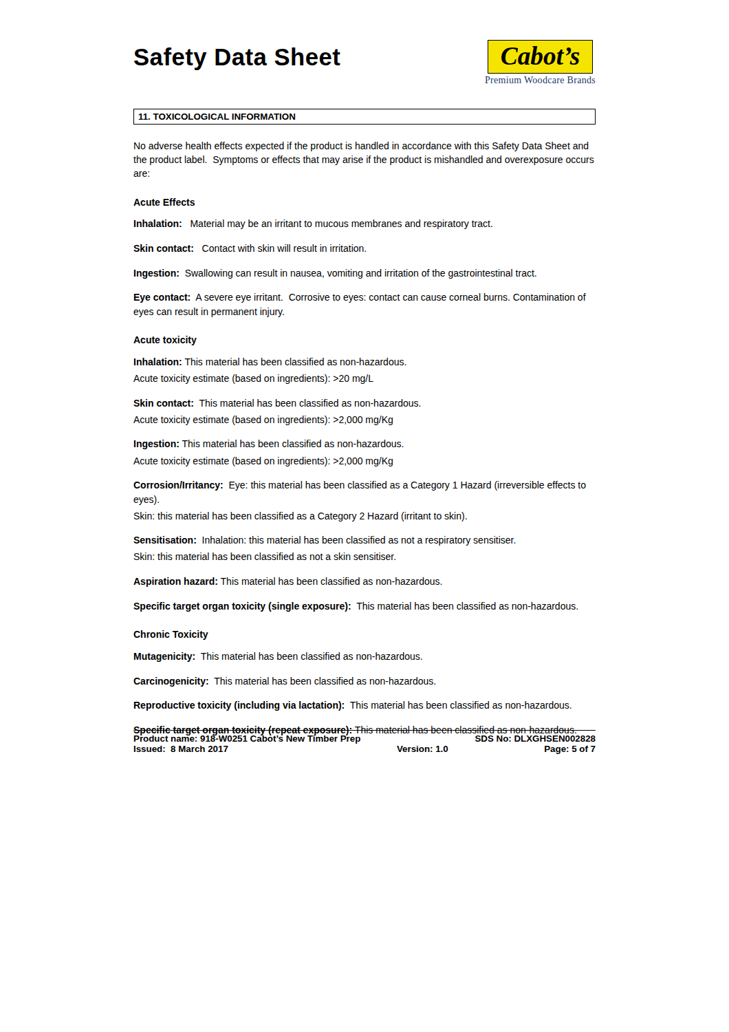Safety Data Sheet
Cabot’s
Premium Woodcare Brands
11. TOXICOLOGICAL INFORMATION
No adverse health effects expected if the product is handled in accordance with this Safety Data Sheet and the product label. Symptoms or effects that may arise if the product is mishandled and overexposure occurs are:
Acute Effects
Inhalation: Material may be an irritant to mucous membranes and respiratory tract.
Skin contact: Contact with skin will result in irritation.
Ingestion: Swallowing can result in nausea, vomiting and irritation of the gastrointestinal tract.
Eye contact: A severe eye irritant. Corrosive to eyes: contact can cause corneal burns. Contamination of eyes can result in permanent injury.
Acute toxicity
Inhalation: This material has been classified as non-hazardous.
Acute toxicity estimate (based on ingredients): >20 mg/L
Skin contact: This material has been classified as non-hazardous.
Acute toxicity estimate (based on ingredients): >2,000 mg/Kg
Ingestion: This material has been classified as non-hazardous.
Acute toxicity estimate (based on ingredients): >2,000 mg/Kg
Corrosion/Irritancy: Eye: this material has been classified as a Category 1 Hazard (irreversible effects to eyes).
Skin: this material has been classified as a Category 2 Hazard (irritant to skin).
Sensitisation: Inhalation: this material has been classified as not a respiratory sensitiser.
Skin: this material has been classified as not a skin sensitiser.
Aspiration hazard: This material has been classified as non-hazardous.
Specific target organ toxicity (single exposure): This material has been classified as non-hazardous.
Chronic Toxicity
Mutagenicity: This material has been classified as non-hazardous.
Carcinogenicity: This material has been classified as non-hazardous.
Reproductive toxicity (including via lactation): This material has been classified as non-hazardous.
Specific target organ toxicity (repeat exposure): This material has been classified as non-hazardous.
Product name: 918-W0251 Cabot’s New Timber Prep
SDS No: DLXGHSEN002828
Issued: 8 March 2017
Version: 1.0
Page: 5 of 7